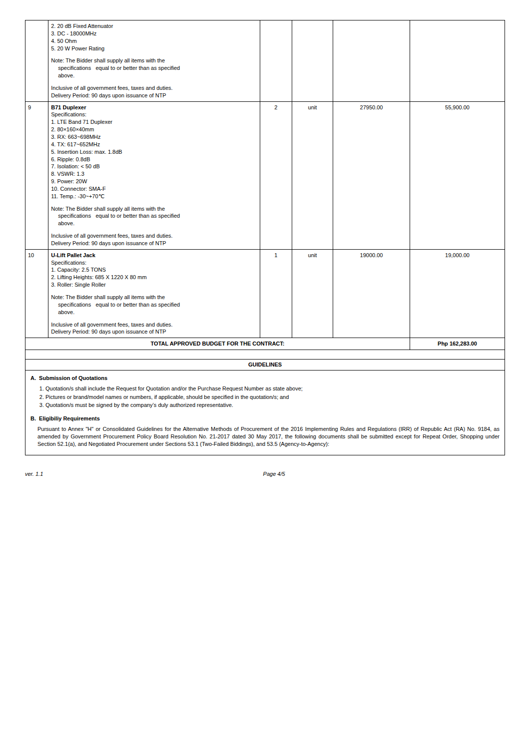| | 2. 20 dB Fixed Attenuator 3. DC - 18000MHz 4. 50 Ohm 5. 20 W Power Rating Note: The Bidder shall supply all items with the specifications equal to or better than as specified above. Inclusive of all government fees, taxes and duties. Delivery Period: 90 days upon issuance of NTP | | | | |
| 9 | B71 Duplexer Specifications: 1. LTE Band 71 Duplexer 2. 80×160×40mm 3. RX: 663~698MHz 4. TX: 617~652MHz 5. Insertion Loss: max. 1.8dB 6. Ripple: 0.8dB 7. Isolation: < 50 dB 8. VSWR: 1.3 9. Power: 20W 10. Connector: SMA-F 11. Temp.: -30~+70℃ Note: The Bidder shall supply all items with the specifications equal to or better than as specified above. Inclusive of all government fees, taxes and duties. Delivery Period: 90 days upon issuance of NTP | 2 | unit | 27950.00 | 55,900.00 |
| 10 | U-Lift Pallet Jack Specifications: 1. Capacity: 2.5 TONS 2. Lifting Heights: 685 X 1220 X 80 mm 3. Roller: Single Roller Note: The Bidder shall supply all items with the specifications equal to or better than as specified above. Inclusive of all government fees, taxes and duties. Delivery Period: 90 days upon issuance of NTP | 1 | unit | 19000.00 | 19,000.00 |
| TOTAL APPROVED BUDGET FOR THE CONTRACT: | Php 162,283.00 |
GUIDELINES
A. Submission of Quotations
Quotation/s shall include the Request for Quotation and/or the Purchase Request Number as state above;
Pictures or brand/model names or numbers, if applicable, should be specified in the quotation/s; and
Quotation/s must be signed by the company’s duly authorized representative.
B. Eligibiliy Requirements
Pursuant to Annex "H" or Consolidated Guidelines for the Alternative Methods of Procurement of the 2016 Implementing Rules and Regulations (IRR) of Republic Act (RA) No. 9184, as amended by Government Procurement Policy Board Resolution No. 21-2017 dated 30 May 2017, the following documents shall be submitted except for Repeat Order, Shopping under Section 52.1(a), and Negotiated Procurement under Sections 53.1 (Two-Failed Biddings), and 53.5 (Agency-to-Agency):
ver. 1.1 Page 4/5